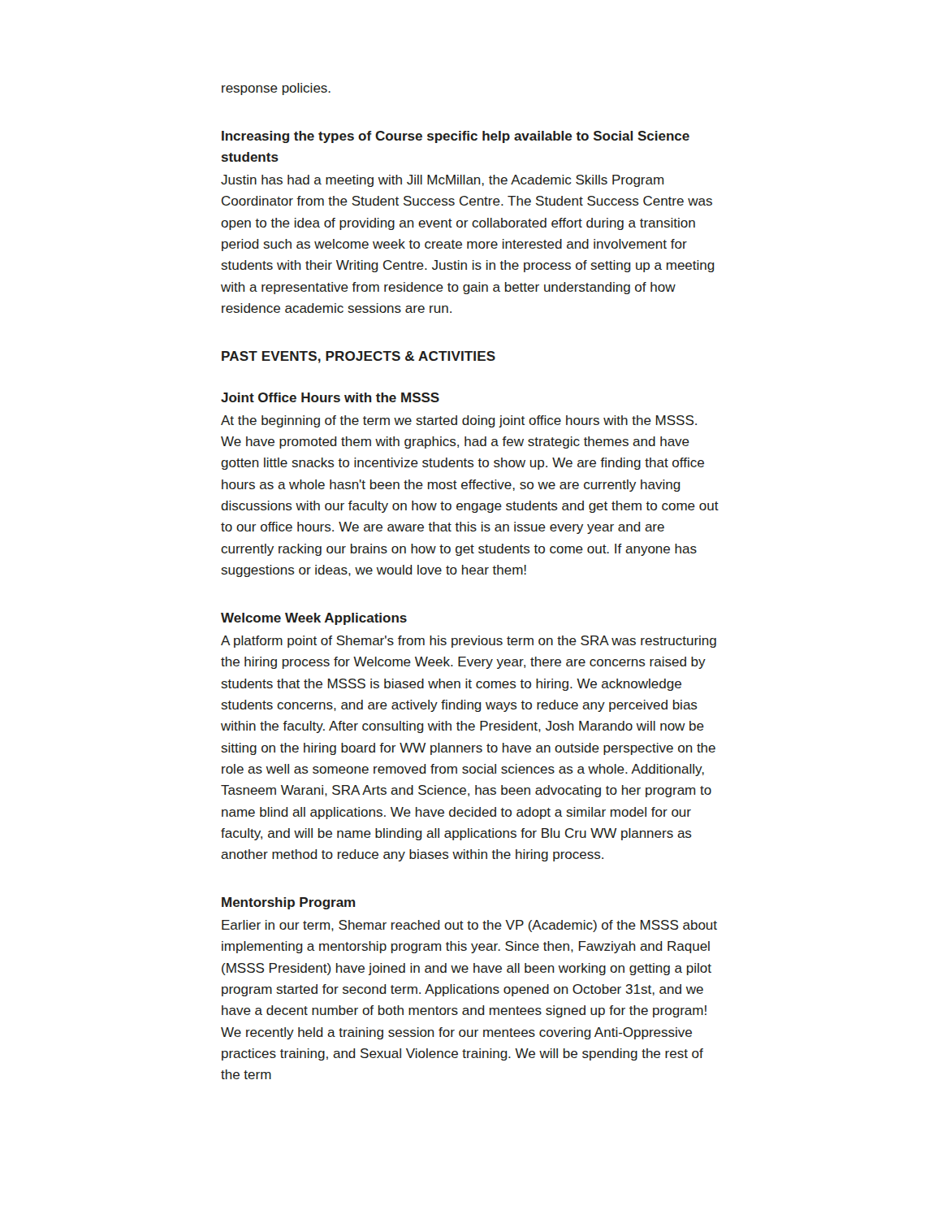response policies.
Increasing the types of Course specific help available to Social Science students
Justin has had a meeting with Jill McMillan, the Academic Skills Program Coordinator from the Student Success Centre. The Student Success Centre was open to the idea of providing an event or collaborated effort during a transition period such as welcome week to create more interested and involvement for students with their Writing Centre. Justin is in the process of setting up a meeting with a representative from residence to gain a better understanding of how residence academic sessions are run.
PAST EVENTS, PROJECTS & ACTIVITIES
Joint Office Hours with the MSSS
At the beginning of the term we started doing joint office hours with the MSSS. We have promoted them with graphics, had a few strategic themes and have gotten little snacks to incentivize students to show up. We are finding that office hours as a whole hasn't been the most effective, so we are currently having discussions with our faculty on how to engage students and get them to come out to our office hours. We are aware that this is an issue every year and are currently racking our brains on how to get students to come out. If anyone has suggestions or ideas, we would love to hear them!
Welcome Week Applications
A platform point of Shemar's from his previous term on the SRA was restructuring the hiring process for Welcome Week. Every year, there are concerns raised by students that the MSSS is biased when it comes to hiring. We acknowledge students concerns, and are actively finding ways to reduce any perceived bias within the faculty. After consulting with the President, Josh Marando will now be sitting on the hiring board for WW planners to have an outside perspective on the role as well as someone removed from social sciences as a whole. Additionally, Tasneem Warani, SRA Arts and Science, has been advocating to her program to name blind all applications. We have decided to adopt a similar model for our faculty, and will be name blinding all applications for Blu Cru WW planners as another method to reduce any biases within the hiring process.
Mentorship Program
Earlier in our term, Shemar reached out to the VP (Academic) of the MSSS about implementing a mentorship program this year. Since then, Fawziyah and Raquel (MSSS President) have joined in and we have all been working on getting a pilot program started for second term. Applications opened on October 31st, and we have a decent number of both mentors and mentees signed up for the program! We recently held a training session for our mentees covering Anti-Oppressive practices training, and Sexual Violence training. We will be spending the rest of the term